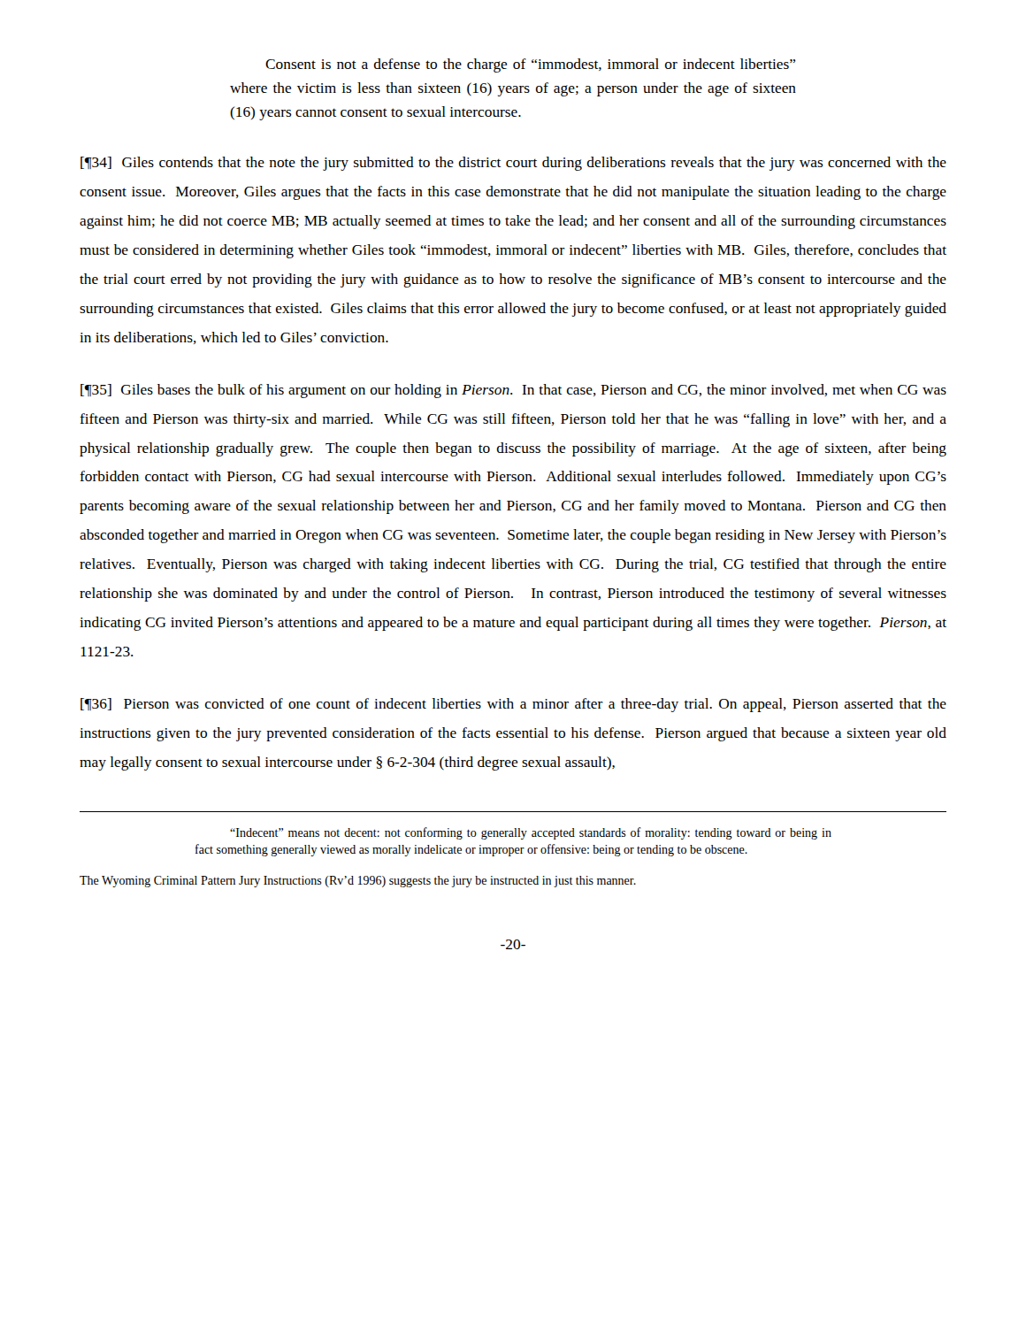Consent is not a defense to the charge of “immodest, immoral or indecent liberties” where the victim is less than sixteen (16) years of age; a person under the age of sixteen (16) years cannot consent to sexual intercourse.
[¶34] Giles contends that the note the jury submitted to the district court during deliberations reveals that the jury was concerned with the consent issue. Moreover, Giles argues that the facts in this case demonstrate that he did not manipulate the situation leading to the charge against him; he did not coerce MB; MB actually seemed at times to take the lead; and her consent and all of the surrounding circumstances must be considered in determining whether Giles took “immodest, immoral or indecent” liberties with MB. Giles, therefore, concludes that the trial court erred by not providing the jury with guidance as to how to resolve the significance of MB’s consent to intercourse and the surrounding circumstances that existed. Giles claims that this error allowed the jury to become confused, or at least not appropriately guided in its deliberations, which led to Giles’ conviction.
[¶35] Giles bases the bulk of his argument on our holding in Pierson. In that case, Pierson and CG, the minor involved, met when CG was fifteen and Pierson was thirty-six and married. While CG was still fifteen, Pierson told her that he was “falling in love” with her, and a physical relationship gradually grew. The couple then began to discuss the possibility of marriage. At the age of sixteen, after being forbidden contact with Pierson, CG had sexual intercourse with Pierson. Additional sexual interludes followed. Immediately upon CG’s parents becoming aware of the sexual relationship between her and Pierson, CG and her family moved to Montana. Pierson and CG then absconded together and married in Oregon when CG was seventeen. Sometime later, the couple began residing in New Jersey with Pierson’s relatives. Eventually, Pierson was charged with taking indecent liberties with CG. During the trial, CG testified that through the entire relationship she was dominated by and under the control of Pierson. In contrast, Pierson introduced the testimony of several witnesses indicating CG invited Pierson’s attentions and appeared to be a mature and equal participant during all times they were together. Pierson, at 1121-23.
[¶36] Pierson was convicted of one count of indecent liberties with a minor after a three-day trial. On appeal, Pierson asserted that the instructions given to the jury prevented consideration of the facts essential to his defense. Pierson argued that because a sixteen year old may legally consent to sexual intercourse under § 6-2-304 (third degree sexual assault),
“Indecent” means not decent: not conforming to generally accepted standards of morality: tending toward or being in fact something generally viewed as morally indelicate or improper or offensive: being or tending to be obscene.
The Wyoming Criminal Pattern Jury Instructions (Rv’d 1996) suggests the jury be instructed in just this manner.
-20-